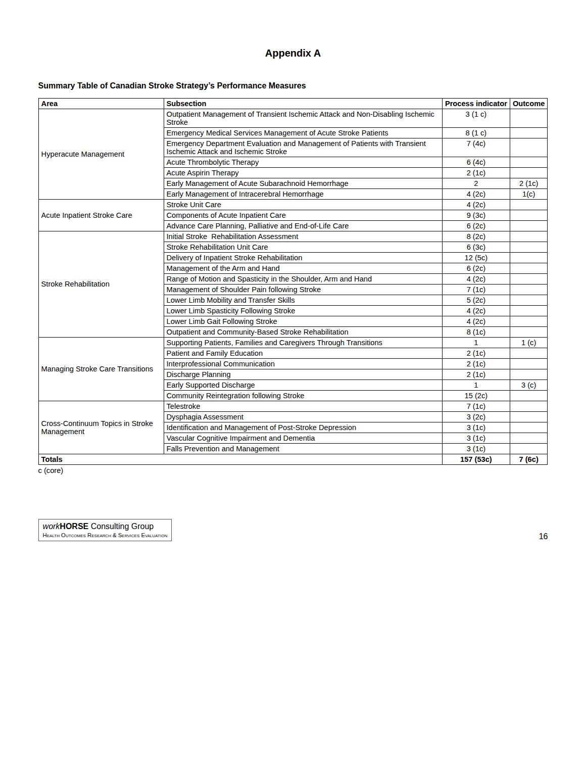Appendix A
Summary Table of Canadian Stroke Strategy’s Performance Measures
| Area | Subsection | Process indicator | Outcome |
| --- | --- | --- | --- |
| Hyperacute Management | Outpatient Management of Transient Ischemic Attack and Non-Disabling Ischemic Stroke | 3 (1 c) | |
| Emergency Medical Services Management of Acute Stroke Patients | 8 (1 c) | |
| Emergency Department Evaluation and Management of Patients with Transient Ischemic Attack and Ischemic Stroke | 7 (4c) | |
| Acute Thrombolytic Therapy | 6 (4c) | |
| Acute Aspirin Therapy | 2 (1c) | |
| Early Management of Acute Subarachnoid Hemorrhage | 2 | 2 (1c) |
| Early Management of Intracerebral Hemorrhage | 4 (2c) | 1(c) |
| Acute Inpatient Stroke Care | Stroke Unit Care | 4 (2c) | |
| Components of Acute Inpatient Care | 9 (3c) | |
| Advance Care Planning, Palliative and End-of-Life Care | 6 (2c) | |
| Stroke Rehabilitation | Initial Stroke Rehabilitation Assessment | 8 (2c) | |
| Stroke Rehabilitation Unit Care | 6 (3c) | |
| Delivery of Inpatient Stroke Rehabilitation | 12 (5c) | |
| Management of the Arm and Hand | 6 (2c) | |
| Range of Motion and Spasticity in the Shoulder, Arm and Hand | 4 (2c) | |
| Management of Shoulder Pain following Stroke | 7 (1c) | |
| Lower Limb Mobility and Transfer Skills | 5 (2c) | |
| Lower Limb Spasticity Following Stroke | 4 (2c) | |
| Lower Limb Gait Following Stroke | 4 (2c) | |
| Outpatient and Community-Based Stroke Rehabilitation | 8 (1c) | |
| Managing Stroke Care Transitions | Supporting Patients, Families and Caregivers Through Transitions | 1 | 1 (c) |
| Patient and Family Education | 2 (1c) | |
| Interprofessional Communication | 2 (1c) | |
| Discharge Planning | 2 (1c) | |
| Early Supported Discharge | 1 | 3 (c) |
| Community Reintegration following Stroke | 15 (2c) | |
| Cross-Continuum Topics in Stroke Management | Telestroke | 7 (1c) | |
| Dysphagia Assessment | 3 (2c) | |
| Identification and Management of Post-Stroke Depression | 3 (1c) | |
| Vascular Cognitive Impairment and Dementia | 3 (1c) | |
| Falls Prevention and Management | 3 (1c) | |
| Totals | 157 (53c) | 7 (6c) |
c (core)
work HORSE Consulting Group
Health Outcomes Research & Services Evaluation
16